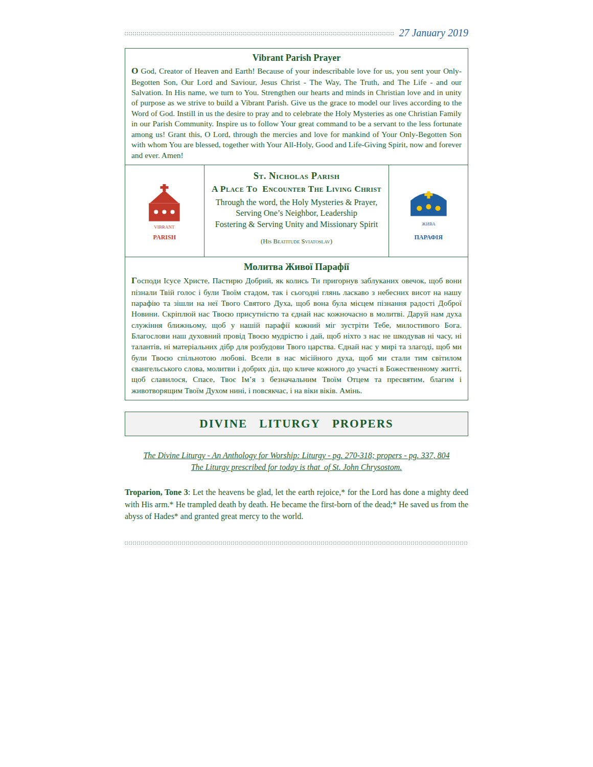27 January 2019
| Vibrant Parish Prayer O God, Creator of Heaven and Earth! Because of your indescribable love for us, you sent your Only-Begotten Son, Our Lord and Saviour, Jesus Christ - The Way, The Truth, and The Life - and our Salvation. In His name, we turn to You. Strengthen our hearts and minds in Christian love and in unity of purpose as we strive to build a Vibrant Parish. Give us the grace to model our lives according to the Word of God. Instill in us the desire to pray and to celebrate the Holy Mysteries as one Christian Family in our Parish Community. Inspire us to follow Your great command to be a servant to the less fortunate among us! Grant this, O Lord, through the mercies and love for mankind of Your Only-Begotten Son with whom You are blessed, together with Your All-Holy, Good and Life-Giving Spirit, now and forever and ever. Amen! |
| VIBRANT PARISH | St. Nicholas Parish A Place To Encounter The Living Christ Through the word, the Holy Mysteries & Prayer, Serving One’s Neighbor, Leadership Fostering & Serving Unity and Missionary Spirit (His Beatitude Sviatoslav) | ЖИВА ПАРАФІЯ |
| Молитва Живої Парафії Г осподи Ісусе Христе, Пастирю Добрий, як колись Ти пригорнув заблуканих овечок, щоб вони пізнали Твій голос і були Твоїм стадом, так і сьогодні глянь ласкаво з небесних висот на нашу парафію та зішли на неї Твого Святого Духа, щоб вона була місцем пізнання радості Доброї Новини. Скріплюй нас Твоєю присутністю та єднай нас кожночасно в молитві. Даруй нам духа служіння ближньому, щоб у нашій парафії кожний міг зустріти Тебе, милостивого Бога. Благослови наш духовний провід Твоєю мудрістю і дай, щоб ніхто з нас не шкодував ні часу, ні талантів, ні матеріальних дібр для розбудови Твого царства. Єднай нас у мирі та злагоді, щоб ми були Твоєю спільнотою любові. Всели в нас місійного духа, щоб ми стали тим світилом євангельського слова, молитви і добрих діл, що кличе кожного до участі в Божественному житті, щоб славилося, Спасе, Твоє Ім’я з безначальним Твоїм Отцем та пресвятим, благим і животворящим Твоїм Духом нині, і повсякчас, і на віки віків. Амінь. |
DIVINE LITURGY PROPERS
The Divine Liturgy - An Anthology for Worship: Liturgy - pg. 270-318; propers - pg. 337, 804
The Liturgy prescribed for today is that of St. John Chrysostom.
Troparion, Tone 3: Let the heavens be glad, let the earth rejoice,* for the Lord has done a mighty deed with His arm.* He trampled death by death. He became the first-born of the dead;* He saved us from the abyss of Hades* and granted great mercy to the world.